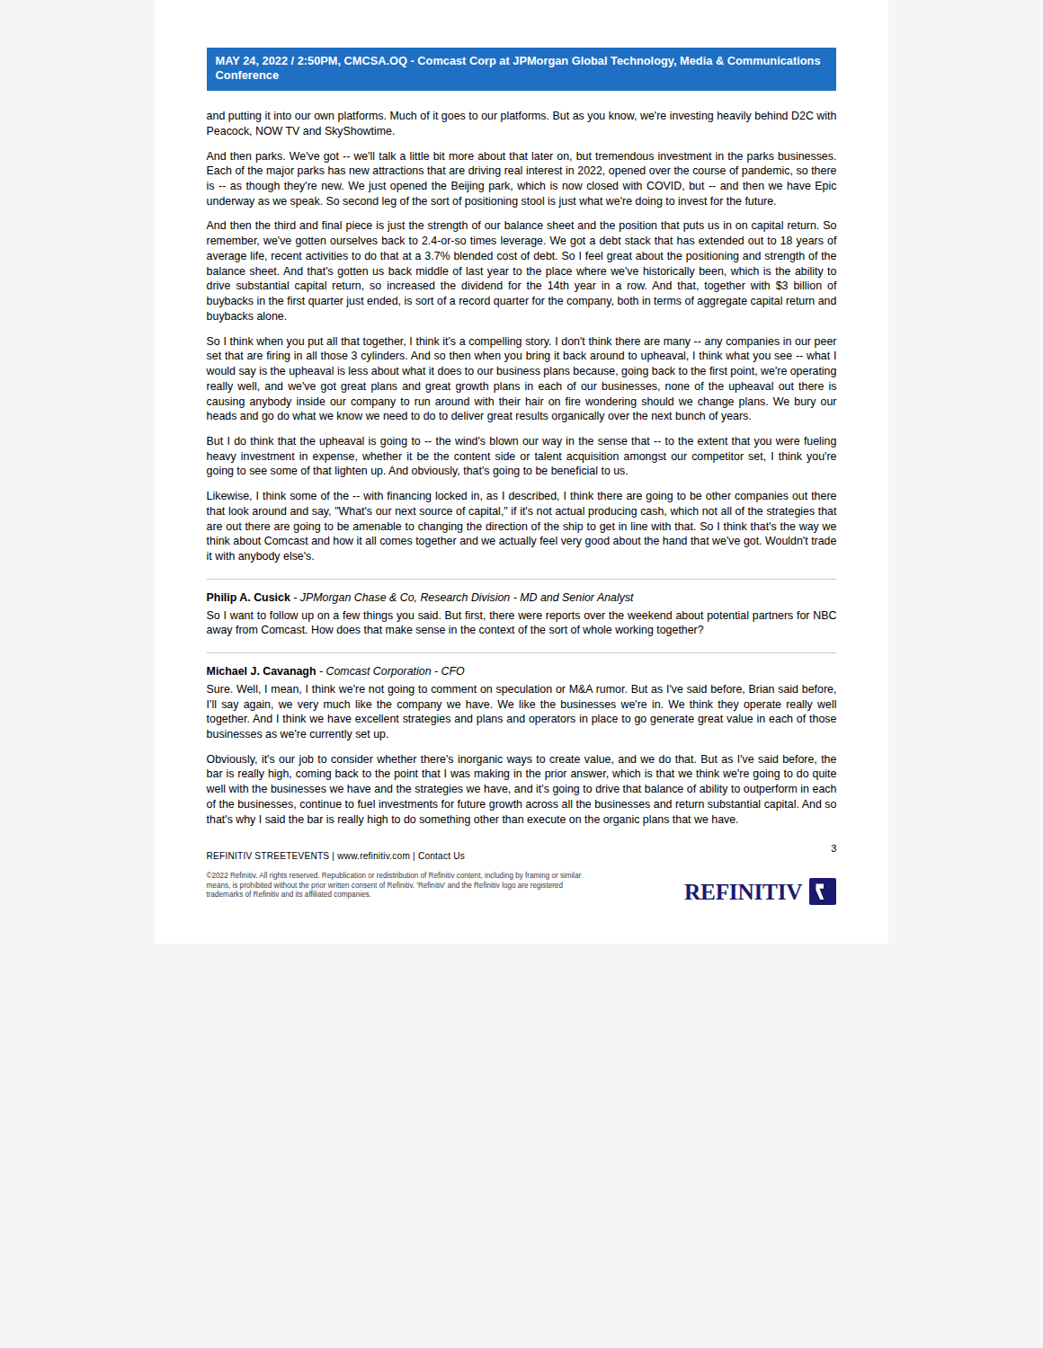MAY 24, 2022 / 2:50PM, CMCSA.OQ - Comcast Corp at JPMorgan Global Technology, Media & Communications Conference
and putting it into our own platforms. Much of it goes to our platforms. But as you know, we're investing heavily behind D2C with Peacock, NOW TV and SkyShowtime.
And then parks. We've got -- we'll talk a little bit more about that later on, but tremendous investment in the parks businesses. Each of the major parks has new attractions that are driving real interest in 2022, opened over the course of pandemic, so there is -- as though they're new. We just opened the Beijing park, which is now closed with COVID, but -- and then we have Epic underway as we speak. So second leg of the sort of positioning stool is just what we're doing to invest for the future.
And then the third and final piece is just the strength of our balance sheet and the position that puts us in on capital return. So remember, we've gotten ourselves back to 2.4-or-so times leverage. We got a debt stack that has extended out to 18 years of average life, recent activities to do that at a 3.7% blended cost of debt. So I feel great about the positioning and strength of the balance sheet. And that's gotten us back middle of last year to the place where we've historically been, which is the ability to drive substantial capital return, so increased the dividend for the 14th year in a row. And that, together with $3 billion of buybacks in the first quarter just ended, is sort of a record quarter for the company, both in terms of aggregate capital return and buybacks alone.
So I think when you put all that together, I think it's a compelling story. I don't think there are many -- any companies in our peer set that are firing in all those 3 cylinders. And so then when you bring it back around to upheaval, I think what you see -- what I would say is the upheaval is less about what it does to our business plans because, going back to the first point, we're operating really well, and we've got great plans and great growth plans in each of our businesses, none of the upheaval out there is causing anybody inside our company to run around with their hair on fire wondering should we change plans. We bury our heads and go do what we know we need to do to deliver great results organically over the next bunch of years.
But I do think that the upheaval is going to -- the wind's blown our way in the sense that -- to the extent that you were fueling heavy investment in expense, whether it be the content side or talent acquisition amongst our competitor set, I think you're going to see some of that lighten up. And obviously, that's going to be beneficial to us.
Likewise, I think some of the -- with financing locked in, as I described, I think there are going to be other companies out there that look around and say, "What's our next source of capital," if it's not actual producing cash, which not all of the strategies that are out there are going to be amenable to changing the direction of the ship to get in line with that. So I think that's the way we think about Comcast and how it all comes together and we actually feel very good about the hand that we've got. Wouldn't trade it with anybody else's.
Philip A. Cusick - JPMorgan Chase & Co, Research Division - MD and Senior Analyst
So I want to follow up on a few things you said. But first, there were reports over the weekend about potential partners for NBC away from Comcast. How does that make sense in the context of the sort of whole working together?
Michael J. Cavanagh - Comcast Corporation - CFO
Sure. Well, I mean, I think we're not going to comment on speculation or M&A rumor. But as I've said before, Brian said before, I'll say again, we very much like the company we have. We like the businesses we're in. We think they operate really well together. And I think we have excellent strategies and plans and operators in place to go generate great value in each of those businesses as we're currently set up.
Obviously, it's our job to consider whether there's inorganic ways to create value, and we do that. But as I've said before, the bar is really high, coming back to the point that I was making in the prior answer, which is that we think we're going to do quite well with the businesses we have and the strategies we have, and it's going to drive that balance of ability to outperform in each of the businesses, continue to fuel investments for future growth across all the businesses and return substantial capital. And so that's why I said the bar is really high to do something other than execute on the organic plans that we have.
3
REFINITIV STREETEVENTS | www.refinitiv.com | Contact Us
©2022 Refinitiv. All rights reserved. Republication or redistribution of Refinitiv content, including by framing or similar means, is prohibited without the prior written consent of Refinitiv. 'Refinitiv' and the Refinitiv logo are registered trademarks of Refinitiv and its affiliated companies.
REFINITIV